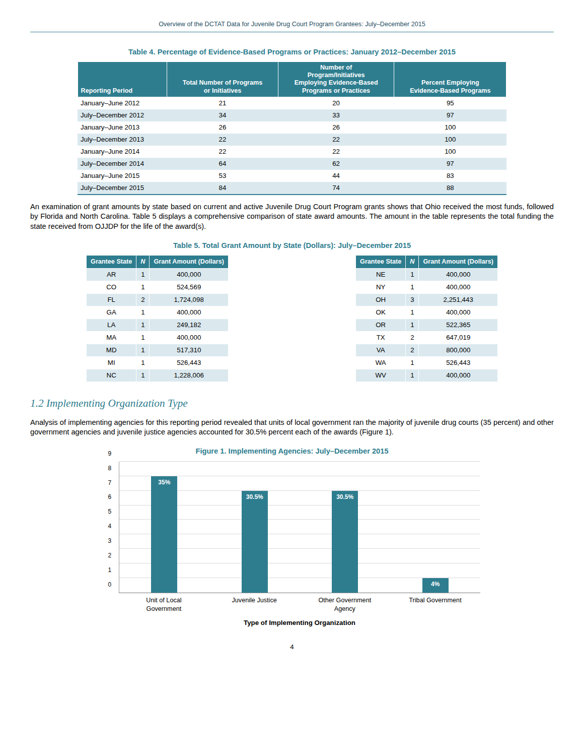Overview of the DCTAT Data for Juvenile Drug Court Program Grantees: July–December 2015
Table 4. Percentage of Evidence-Based Programs or Practices: January 2012–December 2015
| Reporting Period | Total Number of Programs or Initiatives | Number of Program/Initiatives Employing Evidence-Based Programs or Practices | Percent Employing Evidence-Based Programs |
| --- | --- | --- | --- |
| January–June 2012 | 21 | 20 | 95 |
| July–December 2012 | 34 | 33 | 97 |
| January–June 2013 | 26 | 26 | 100 |
| July–December 2013 | 22 | 22 | 100 |
| January–June 2014 | 22 | 22 | 100 |
| July–December 2014 | 64 | 62 | 97 |
| January–June 2015 | 53 | 44 | 83 |
| July–December 2015 | 84 | 74 | 88 |
An examination of grant amounts by state based on current and active Juvenile Drug Court Program grants shows that Ohio received the most funds, followed by Florida and North Carolina. Table 5 displays a comprehensive comparison of state award amounts. The amount in the table represents the total funding the state received from OJJDP for the life of the award(s).
Table 5. Total Grant Amount by State (Dollars): July–December 2015
| Grantee State | N | Grant Amount (Dollars) |
| --- | --- | --- |
| AR | 1 | 400,000 |
| CO | 1 | 524,569 |
| FL | 2 | 1,724,098 |
| GA | 1 | 400,000 |
| LA | 1 | 249,182 |
| MA | 1 | 400,000 |
| MD | 1 | 517,310 |
| MI | 1 | 526,443 |
| NC | 1 | 1,228,006 |
| Grantee State | N | Grant Amount (Dollars) |
| --- | --- | --- |
| NE | 1 | 400,000 |
| NY | 1 | 400,000 |
| OH | 3 | 2,251,443 |
| OK | 1 | 400,000 |
| OR | 1 | 522,365 |
| TX | 2 | 647,019 |
| VA | 2 | 800,000 |
| WA | 1 | 526,443 |
| WV | 1 | 400,000 |
1.2 Implementing Organization Type
Analysis of implementing agencies for this reporting period revealed that units of local government ran the majority of juvenile drug courts (35 percent) and other government agencies and juvenile justice agencies accounted for 30.5% percent each of the awards (Figure 1).
Figure 1. Implementing Agencies: July–December 2015
0
1
2
3
4
5
6
7
8
9
35%
30.5%
30.5%
4%
Unit of Local
Government
Juvenile Justice
Other Government
Agency
Tribal Government
Type of Implementing Organization
4